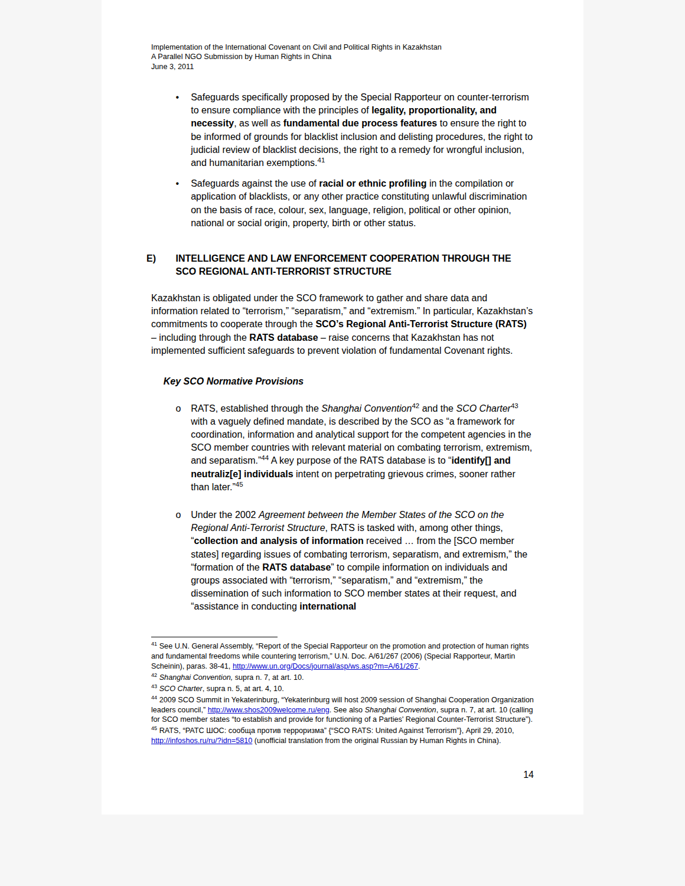Implementation of the International Covenant on Civil and Political Rights in Kazakhstan
A Parallel NGO Submission by Human Rights in China
June 3, 2011
Safeguards specifically proposed by the Special Rapporteur on counter-terrorism to ensure compliance with the principles of legality, proportionality, and necessity, as well as fundamental due process features to ensure the right to be informed of grounds for blacklist inclusion and delisting procedures, the right to judicial review of blacklist decisions, the right to a remedy for wrongful inclusion, and humanitarian exemptions.41
Safeguards against the use of racial or ethnic profiling in the compilation or application of blacklists, or any other practice constituting unlawful discrimination on the basis of race, colour, sex, language, religion, political or other opinion, national or social origin, property, birth or other status.
E) INTELLIGENCE AND LAW ENFORCEMENT COOPERATION THROUGH THE SCO REGIONAL ANTI-TERRORIST STRUCTURE
Kazakhstan is obligated under the SCO framework to gather and share data and information related to “terrorism,” “separatism,” and “extremism.” In particular, Kazakhstan’s commitments to cooperate through the SCO’s Regional Anti-Terrorist Structure (RATS) – including through the RATS database – raise concerns that Kazakhstan has not implemented sufficient safeguards to prevent violation of fundamental Covenant rights.
Key SCO Normative Provisions
RATS, established through the Shanghai Convention42 and the SCO Charter43 with a vaguely defined mandate, is described by the SCO as “a framework for coordination, information and analytical support for the competent agencies in the SCO member countries with relevant material on combating terrorism, extremism, and separatism.”44 A key purpose of the RATS database is to “identify[] and neutraliz[e] individuals intent on perpetrating grievous crimes, sooner rather than later.”45
Under the 2002 Agreement between the Member States of the SCO on the Regional Anti-Terrorist Structure, RATS is tasked with, among other things, “collection and analysis of information received … from the [SCO member states] regarding issues of combating terrorism, separatism, and extremism,” the “formation of the RATS database” to compile information on individuals and groups associated with “terrorism,” “separatism,” and “extremism,” the dissemination of such information to SCO member states at their request, and “assistance in conducting international
41 See U.N. General Assembly, “Report of the Special Rapporteur on the promotion and protection of human rights and fundamental freedoms while countering terrorism,” U.N. Doc. A/61/267 (2006) (Special Rapporteur, Martin Scheinin), paras. 38-41, http://www.un.org/Docs/journal/asp/ws.asp?m=A/61/267.
42 Shanghai Convention, supra n. 7, at art. 10.
43 SCO Charter, supra n. 5, at art. 4, 10.
44 2009 SCO Summit in Yekaterinburg, “Yekaterinburg will host 2009 session of Shanghai Cooperation Organization leaders council,” http://www.shos2009welcome.ru/eng. See also Shanghai Convention, supra n. 7, at art. 10 (calling for SCO member states “to establish and provide for functioning of a Parties' Regional Counter-Terrorist Structure”).
45 RATS, “РАТС ШОС: сообща против терроризма” {“SCO RATS: United Against Terrorism”}, April 29, 2010, http://infoshos.ru/ru/?idn=5810 (unofficial translation from the original Russian by Human Rights in China).
14